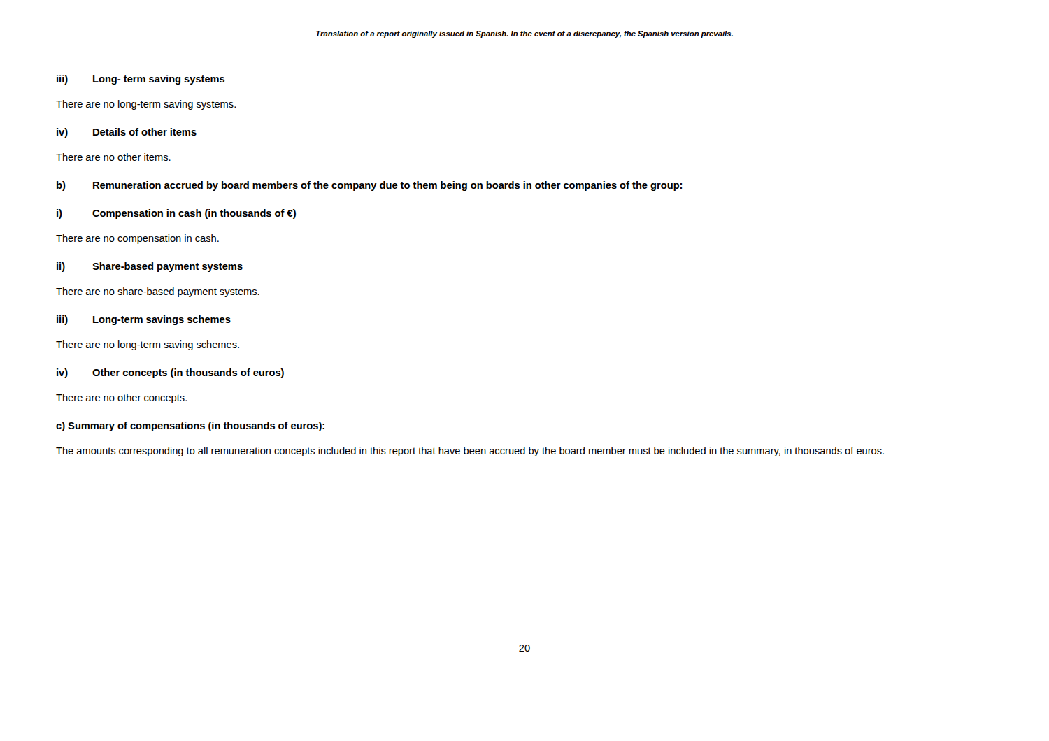Translation of a report originally issued in Spanish. In the event of a discrepancy, the Spanish version prevails.
iii) Long- term saving systems
There are no long-term saving systems.
iv) Details of other items
There are no other items.
b) Remuneration accrued by board members of the company due to them being on boards in other companies of the group:
i) Compensation in cash (in thousands of €)
There are no compensation in cash.
ii) Share-based payment systems
There are no share-based payment systems.
iii) Long-term savings schemes
There are no long-term saving schemes.
iv) Other concepts (in thousands of euros)
There are no other concepts.
c) Summary of compensations (in thousands of euros):
The amounts corresponding to all remuneration concepts included in this report that have been accrued by the board member must be included in the summary, in thousands of euros.
20